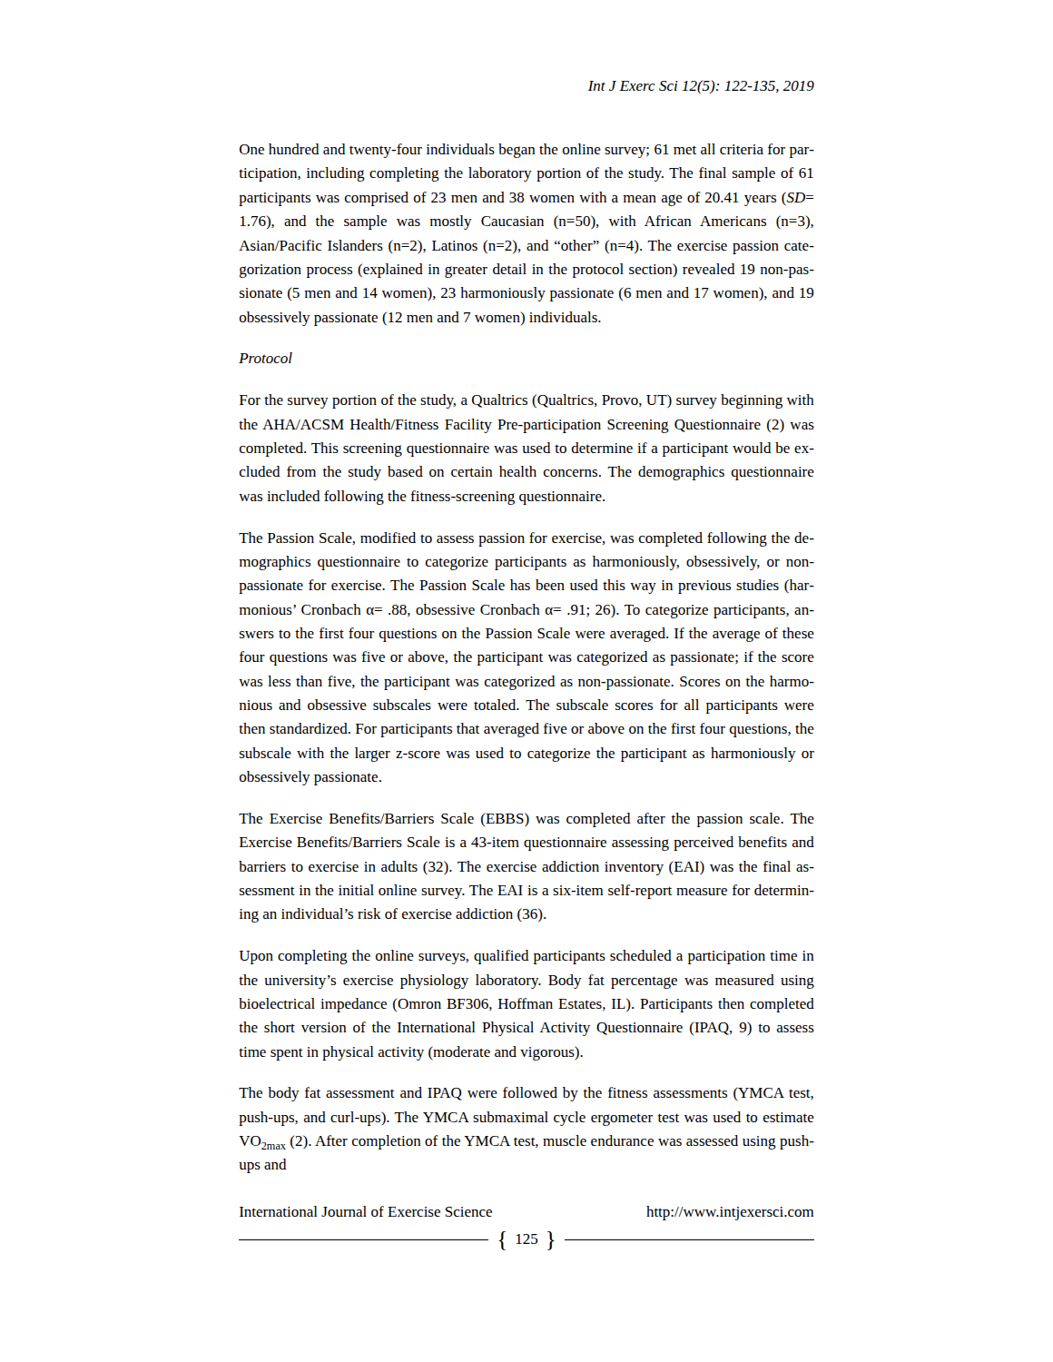Int J Exerc Sci 12(5): 122-135, 2019
One hundred and twenty-four individuals began the online survey; 61 met all criteria for participation, including completing the laboratory portion of the study. The final sample of 61 participants was comprised of 23 men and 38 women with a mean age of 20.41 years (SD= 1.76), and the sample was mostly Caucasian (n=50), with African Americans (n=3), Asian/Pacific Islanders (n=2), Latinos (n=2), and “other” (n=4). The exercise passion categorization process (explained in greater detail in the protocol section) revealed 19 non-passionate (5 men and 14 women), 23 harmoniously passionate (6 men and 17 women), and 19 obsessively passionate (12 men and 7 women) individuals.
Protocol
For the survey portion of the study, a Qualtrics (Qualtrics, Provo, UT) survey beginning with the AHA/ACSM Health/Fitness Facility Pre-participation Screening Questionnaire (2) was completed. This screening questionnaire was used to determine if a participant would be excluded from the study based on certain health concerns. The demographics questionnaire was included following the fitness-screening questionnaire.
The Passion Scale, modified to assess passion for exercise, was completed following the demographics questionnaire to categorize participants as harmoniously, obsessively, or non-passionate for exercise. The Passion Scale has been used this way in previous studies (harmonious’ Cronbach α= .88, obsessive Cronbach α= .91; 26). To categorize participants, answers to the first four questions on the Passion Scale were averaged. If the average of these four questions was five or above, the participant was categorized as passionate; if the score was less than five, the participant was categorized as non-passionate. Scores on the harmonious and obsessive subscales were totaled. The subscale scores for all participants were then standardized. For participants that averaged five or above on the first four questions, the subscale with the larger z-score was used to categorize the participant as harmoniously or obsessively passionate.
The Exercise Benefits/Barriers Scale (EBBS) was completed after the passion scale. The Exercise Benefits/Barriers Scale is a 43-item questionnaire assessing perceived benefits and barriers to exercise in adults (32). The exercise addiction inventory (EAI) was the final assessment in the initial online survey. The EAI is a six-item self-report measure for determining an individual’s risk of exercise addiction (36).
Upon completing the online surveys, qualified participants scheduled a participation time in the university’s exercise physiology laboratory. Body fat percentage was measured using bioelectrical impedance (Omron BF306, Hoffman Estates, IL). Participants then completed the short version of the International Physical Activity Questionnaire (IPAQ, 9) to assess time spent in physical activity (moderate and vigorous).
The body fat assessment and IPAQ were followed by the fitness assessments (YMCA test, push-ups, and curl-ups). The YMCA submaximal cycle ergometer test was used to estimate VO2max (2). After completion of the YMCA test, muscle endurance was assessed using push-ups and
International Journal of Exercise Science
http://www.intjexersci.com
{ 125 }